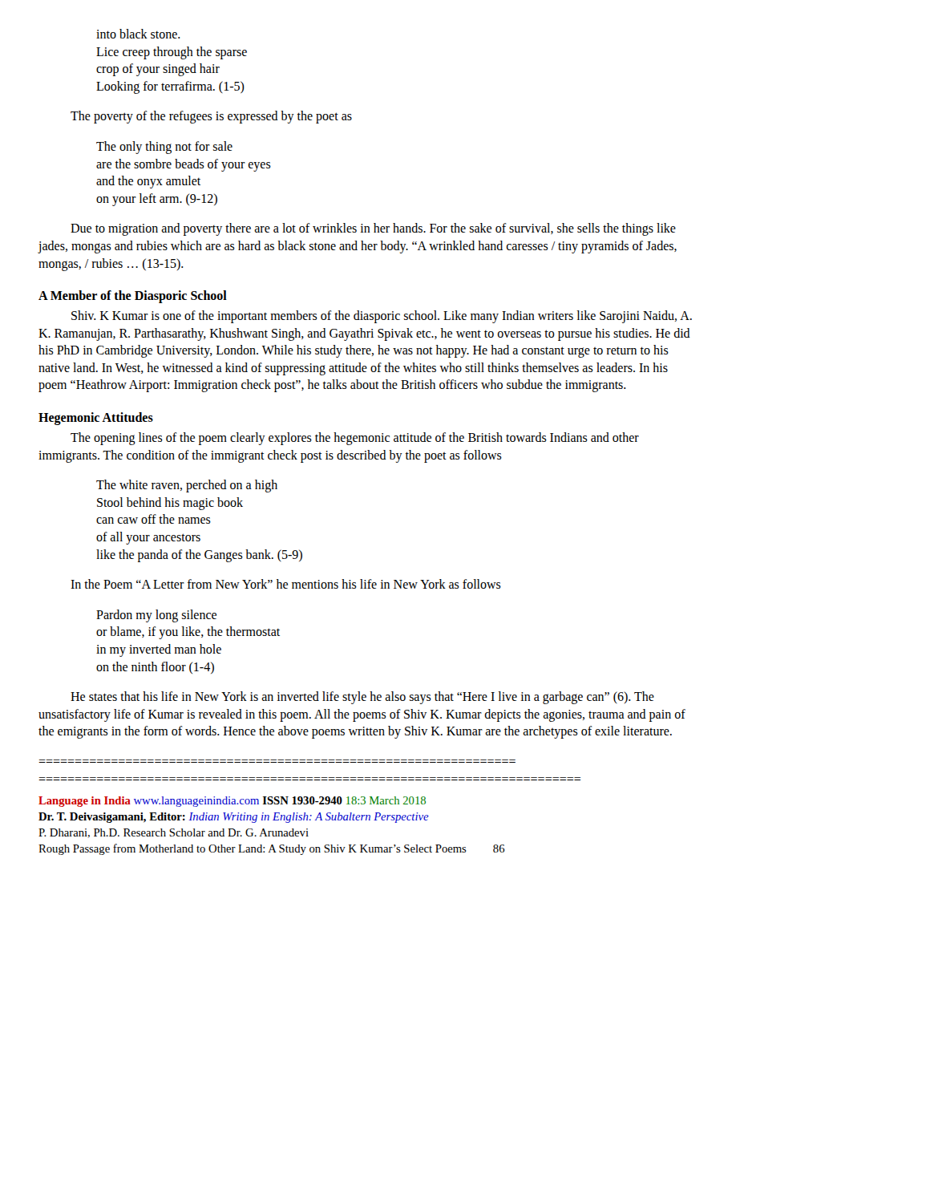into black stone. Lice creep through the sparse crop of your singed hair Looking for terrafirma. (1-5)
The poverty of the refugees is expressed by the poet as
The only thing not for sale are the sombre beads of your eyes and the onyx amulet on your left arm. (9-12)
Due to migration and poverty there are a lot of wrinkles in her hands. For the sake of survival, she sells the things like jades, mongas and rubies which are as hard as black stone and her body. “A wrinkled hand caresses / tiny pyramids of Jades, mongas, / rubies … (13-15).
A Member of the Diasporic School
Shiv. K Kumar is one of the important members of the diasporic school. Like many Indian writers like Sarojini Naidu, A. K. Ramanujan, R. Parthasarathy, Khushwant Singh, and Gayathri Spivak etc., he went to overseas to pursue his studies. He did his PhD in Cambridge University, London. While his study there, he was not happy. He had a constant urge to return to his native land. In West, he witnessed a kind of suppressing attitude of the whites who still thinks themselves as leaders. In his poem “Heathrow Airport: Immigration check post”, he talks about the British officers who subdue the immigrants.
Hegemonic Attitudes
The opening lines of the poem clearly explores the hegemonic attitude of the British towards Indians and other immigrants. The condition of the immigrant check post is described by the poet as follows
The white raven, perched on a high Stool behind his magic book can caw off the names of all your ancestors like the panda of the Ganges bank. (5-9)
In the Poem “A Letter from New York” he mentions his life in New York as follows
Pardon my long silence or blame, if you like, the thermostat in my inverted man hole on the ninth floor (1-4)
He states that his life in New York is an inverted life style he also says that “Here I live in a garbage can” (6). The unsatisfactory life of Kumar is revealed in this poem. All the poems of Shiv K. Kumar depicts the agonies, trauma and pain of the emigrants in the form of words. Hence the above poems written by Shiv K. Kumar are the archetypes of exile literature.
==================================================================
===========================================================================
Language in India www.languageinindia.com ISSN 1930-2940 18:3 March 2018
Dr. T. Deivasigamani, Editor: Indian Writing in English: A Subaltern Perspective
P. Dharani, Ph.D. Research Scholar and Dr. G. Arunadevi
Rough Passage from Motherland to Other Land: A Study on Shiv K Kumar’s Select Poems 86